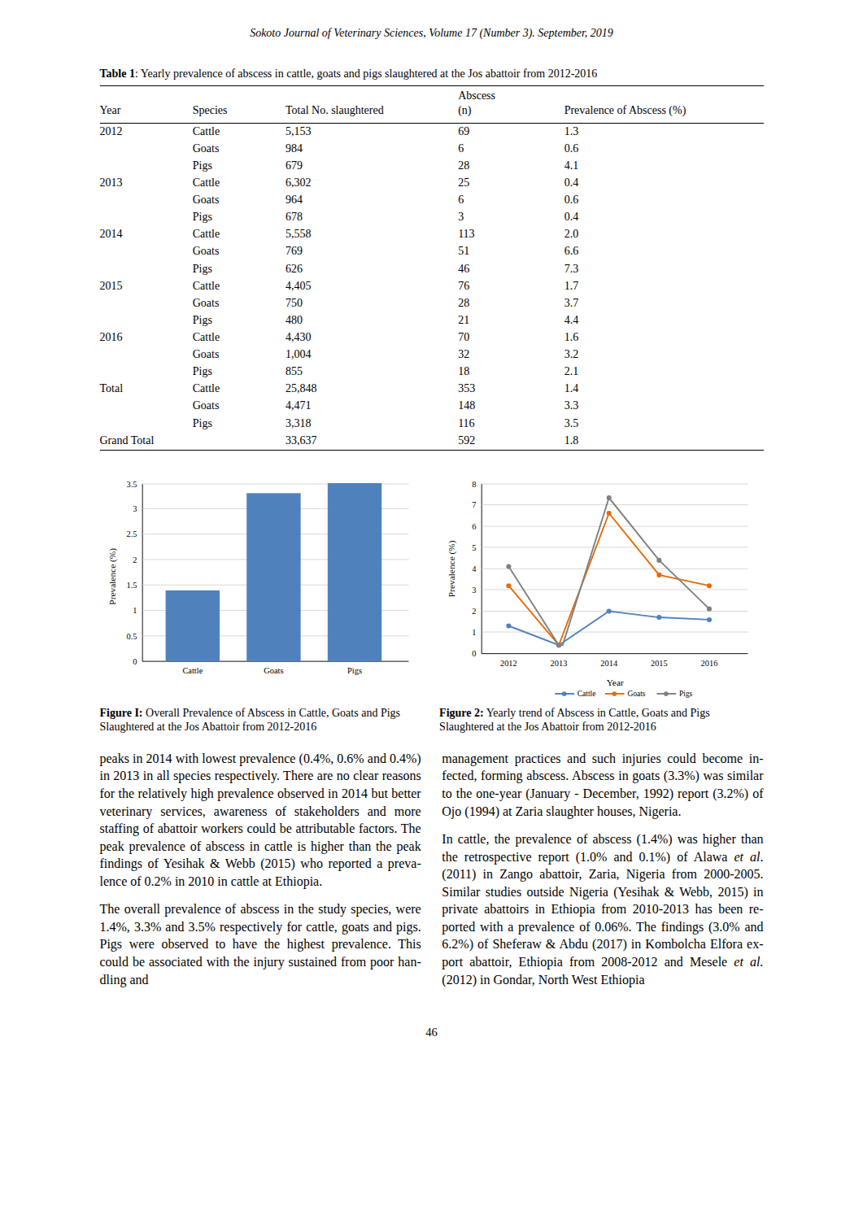Sokoto Journal of Veterinary Sciences, Volume 17 (Number 3). September, 2019
Table 1 : Yearly prevalence of abscess in cattle, goats and pigs slaughtered at the Jos abattoir from 2012-2016
| Year | Species | Total No. slaughtered | Abscess (n) | Prevalence of Abscess (%) |
| --- | --- | --- | --- | --- |
| 2012 | Cattle | 5,153 | 69 | 1.3 |
| | Goats | 984 | 6 | 0.6 |
| | Pigs | 679 | 28 | 4.1 |
| 2013 | Cattle | 6,302 | 25 | 0.4 |
| | Goats | 964 | 6 | 0.6 |
| | Pigs | 678 | 3 | 0.4 |
| 2014 | Cattle | 5,558 | 113 | 2.0 |
| | Goats | 769 | 51 | 6.6 |
| | Pigs | 626 | 46 | 7.3 |
| 2015 | Cattle | 4,405 | 76 | 1.7 |
| | Goats | 750 | 28 | 3.7 |
| | Pigs | 480 | 21 | 4.4 |
| 2016 | Cattle | 4,430 | 70 | 1.6 |
| | Goats | 1,004 | 32 | 3.2 |
| | Pigs | 855 | 18 | 2.1 |
| Total | Cattle | 25,848 | 353 | 1.4 |
| | Goats | 4,471 | 148 | 3.3 |
| | Pigs | 3,318 | 116 | 3.5 |
| Grand Total | | 33,637 | 592 | 1.8 |
0 0.5 1 1.5 2 2.5 3 3.5 Prevalence (%) Cattle Goats Pigs
Figure I: Overall Prevalence of Abscess in Cattle, Goats and Pigs Slaughtered at the Jos Abattoir from 2012-2016
0 1 2 3 4 5 6 7 8 Prevalence (%) Year 2012 2013 2014 2015 2016 Cattle Goats Pigs
Figure 2: Yearly trend of Abscess in Cattle, Goats and Pigs Slaughtered at the Jos Abattoir from 2012-2016
peaks in 2014 with lowest prevalence (0.4%, 0.6% and 0.4%) in 2013 in all species respectively. There are no clear reasons for the relatively high prevalence observed in 2014 but better veterinary services, awareness of stakeholders and more staffing of abattoir workers could be attributable factors. The peak prevalence of abscess in cattle is higher than the peak findings of Yesihak & Webb (2015) who reported a prevalence of 0.2% in 2010 in cattle at Ethiopia.
The overall prevalence of abscess in the study species, were 1.4%, 3.3% and 3.5% respectively for cattle, goats and pigs. Pigs were observed to have the highest prevalence. This could be associated with the injury sustained from poor handling and
management practices and such injuries could become infected, forming abscess. Abscess in goats (3.3%) was similar to the one-year (January - December, 1992) report (3.2%) of Ojo (1994) at Zaria slaughter houses, Nigeria.
In cattle, the prevalence of abscess (1.4%) was higher than the retrospective report (1.0% and 0.1%) of Alawa et al. (2011) in Zango abattoir, Zaria, Nigeria from 2000-2005. Similar studies outside Nigeria (Yesihak & Webb, 2015) in private abattoirs in Ethiopia from 2010-2013 has been reported with a prevalence of 0.06%. The findings (3.0% and 6.2%) of Sheferaw & Abdu (2017) in Kombolcha Elfora export abattoir, Ethiopia from 2008-2012 and Mesele et al. (2012) in Gondar, North West Ethiopia
46